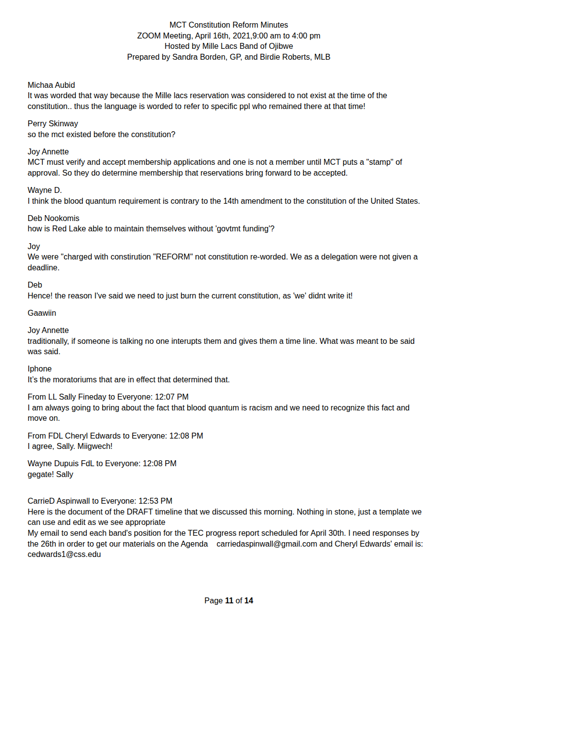MCT Constitution Reform Minutes
ZOOM Meeting, April 16th, 2021,9:00 am to 4:00 pm
Hosted by Mille Lacs Band of Ojibwe
Prepared by Sandra Borden, GP, and Birdie Roberts, MLB
Michaa Aubid
It was worded that way because the Mille lacs reservation was considered to not exist at the time of the constitution.. thus the language is worded to refer to specific ppl who remained there at that time!
Perry Skinway
so the mct existed before the constitution?
Joy Annette
MCT must verify and accept membership applications and one is not a member until MCT puts a "stamp" of approval. So they do determine membership that reservations bring forward to be accepted.
Wayne D.
I think the blood quantum requirement is contrary to the 14th amendment to the constitution of the United States.
Deb Nookomis
how is Red Lake able to maintain themselves without 'govtmt funding'?
Joy
We were "charged with constirution "REFORM" not constitution re-worded. We as a delegation were not given a deadline.
Deb
Hence! the reason I've said we need to just burn the current constitution, as 'we' didnt write it!
Gaawiin
Joy Annette
traditionally, if someone is talking no one interupts them and gives them a time line. What was meant to be said was said.
Iphone
It’s the moratoriums that are in effect that determined that.
From LL Sally Fineday to Everyone: 12:07 PM
I am always going to bring about the fact that blood quantum is racism and we need to recognize this fact and move on.
From FDL Cheryl Edwards to Everyone: 12:08 PM
I agree, Sally. Miigwech!
Wayne Dupuis FdL to Everyone: 12:08 PM
gegate! Sally
CarrieD Aspinwall to Everyone: 12:53 PM
Here is the document of the DRAFT timeline that we discussed this morning. Nothing in stone, just a template we can use and edit as we see appropriate
My email to send each band's position for the TEC progress report scheduled for April 30th. I need responses by the 26th in order to get our materials on the Agenda carriedaspinwall@gmail.com and Cheryl Edwards' email is: cedwards1@css.edu
Page 11 of 14